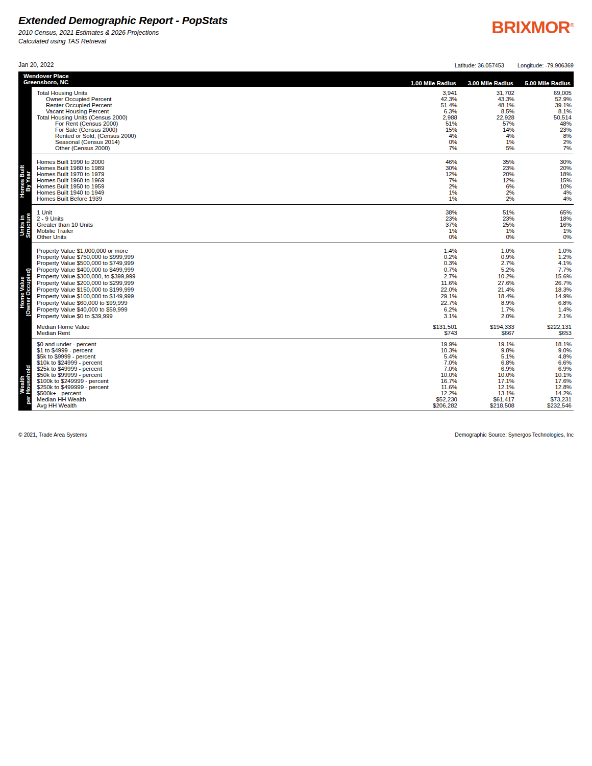Extended Demographic Report - PopStats
2010 Census, 2021 Estimates & 2026 Projections
Calculated using TAS Retrieval
BRIXMOR®
Jan 20, 2022
Latitude: 36.057453 Longitude: -79.906369
| Wendover Place | | | |
| Greensboro, NC | 1.00 Mile Radius | 3.00 Mile Radius | 5.00 Mile Radius |
| | Total Housing Units | 3,941 | 31,702 | 69,005 |
| | Owner Occupied Percent | 42.3% | 43.3% | 52.9% |
| | Renter Occupied Percent | 51.4% | 48.1% | 39.1% |
| | Vacant Housing Percent | 6.3% | 8.5% | 8.1% |
| | Total Housing Units (Census 2000) | 2,988 | 22,928 | 50,514 |
| | For Rent (Census 2000) | 51% | 57% | 48% |
| | For Sale (Census 2000) | 15% | 14% | 23% |
| | Rented or Sold, (Census 2000) | 4% | 4% | 8% |
| | Seasonal (Census 2014) | 0% | 1% | 2% |
| | Other (Census 2000) | 7% | 5% | 7% |
| Homes Built By Year | Homes Built 1990 to 2000 | 46% | 35% | 30% |
| Homes Built 1980 to 1989 | 30% | 23% | 20% |
| Homes Built 1970 to 1979 | 12% | 20% | 18% |
| Homes Built 1960 to 1969 | 7% | 12% | 15% |
| Homes Built 1950 to 1959 | 2% | 6% | 10% |
| Homes Built 1940 to 1949 | 1% | 2% | 4% |
| Homes Built Before 1939 | 1% | 2% | 4% |
| Units in Structure | 1 Unit | 38% | 51% | 65% |
| 2 - 9 Units | 23% | 23% | 18% |
| Greater than 10 Units | 37% | 25% | 16% |
| Mobilie Trailer | 1% | 1% | 1% |
| Other Units | 0% | 0% | 0% |
| | Property Value $1,000,000 or more | 1.4% | 1.0% | 1.0% |
| | Property Value $750,000 to $999,999 | 0.2% | 0.9% | 1.2% |
| | Property Value $500,000 to $749,999 | 0.3% | 2.7% | 4.1% |
| Home Value (Owner Occupied) | Property Value $400,000 to $499,999 | 0.7% | 5.2% | 7.7% |
| Property Value $300,000, to $399,999 | 2.7% | 10.2% | 15.6% |
| Property Value $200,000 to $299,999 | 11.6% | 27.6% | 26.7% |
| Property Value $150,000 to $199,999 | 22.0% | 21.4% | 18.3% |
| Property Value $100,000 to $149,999 | 29.1% | 18.4% | 14.9% |
| Property Value $60,000 to $99,999 | 22.7% | 8.9% | 6.8% |
| Property Value $40,000 to $59,999 | 6.2% | 1.7% | 1.4% |
| Property Value $0 to $39,999 | 3.1% | 2.0% | 2.1% |
| | Median Home Value | $131,501 | $194,333 | $222,131 |
| | Median Rent | $743 | $667 | $653 |
| | $0 and under - percent | 19.9% | 19.1% | 18.1% |
| | $1 to $4999 - percent | 10.3% | 9.8% | 9.0% |
| | $5k to $9999 - percent | 5.4% | 5.1% | 4.8% |
| Wealth per Household | $10k to $24999 - percent | 7.0% | 6.8% | 6.6% |
| $25k to $49999 - percent | 7.0% | 6.9% | 6.9% |
| $50k to $99999 - percent | 10.0% | 10.0% | 10.1% |
| $100k to $249999 - percent | 16.7% | 17.1% | 17.6% |
| $250k to $499999 - percent | 11.6% | 12.1% | 12.8% |
| $500k+ - percent | 12.2% | 13.1% | 14.2% |
| Median HH Wealth | $52,230 | $61,417 | $73,231 |
| Avg HH Wealth | $206,282 | $218,508 | $232,546 |
© 2021, Trade Area Systems
Demographic Source: Synergos Technologies, Inc